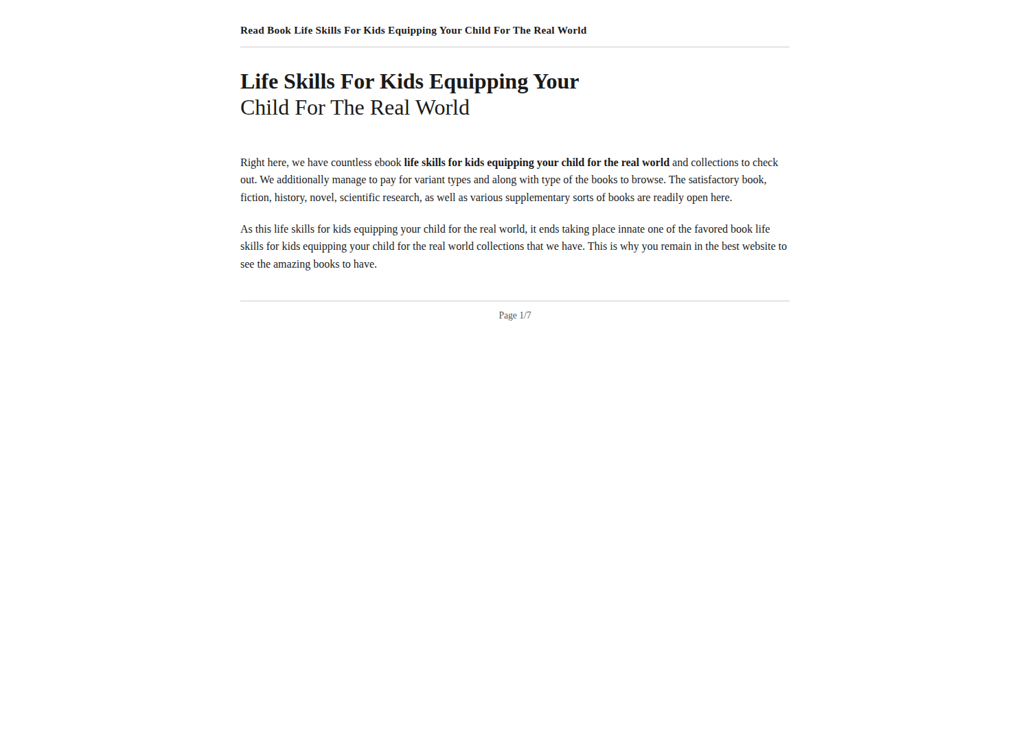Read Book Life Skills For Kids Equipping Your Child For The Real World
Life Skills For Kids Equipping Your Child For The Real World
Right here, we have countless ebook life skills for kids equipping your child for the real world and collections to check out. We additionally manage to pay for variant types and along with type of the books to browse. The satisfactory book, fiction, history, novel, scientific research, as well as various supplementary sorts of books are readily open here.
As this life skills for kids equipping your child for the real world, it ends taking place innate one of the favored book life skills for kids equipping your child for the real world collections that we have. This is why you remain in the best website to see the amazing books to have.
Page 1/7